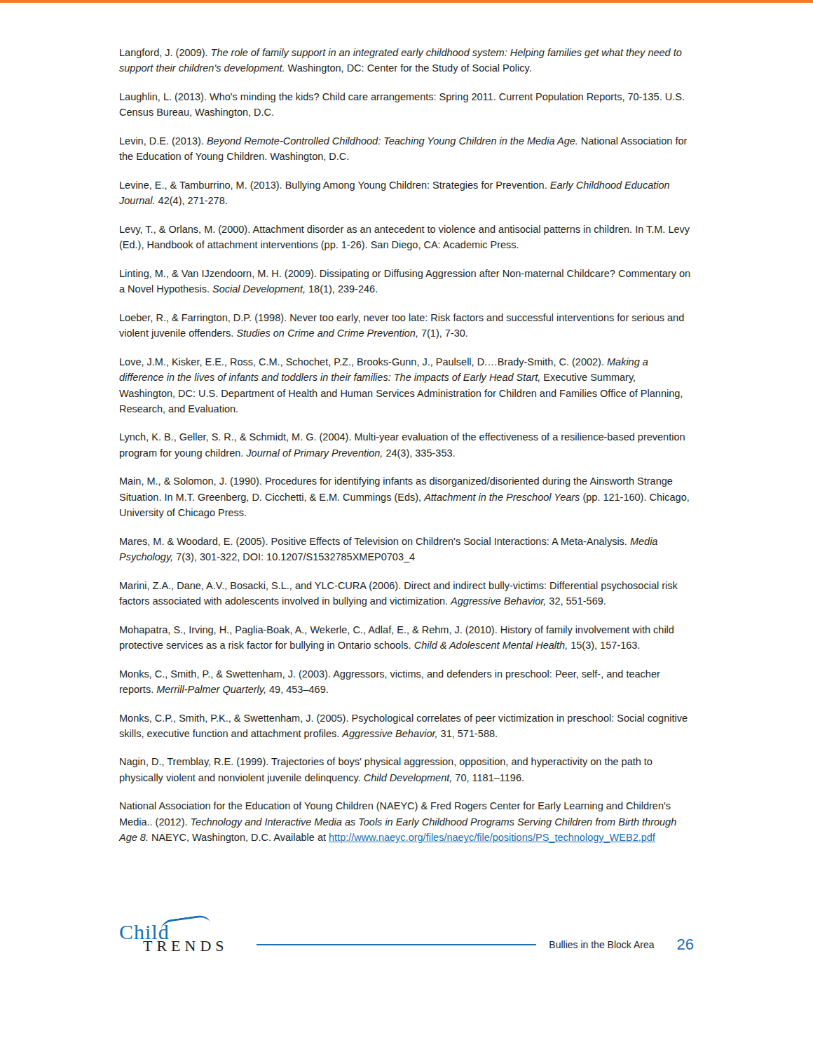Langford, J. (2009). The role of family support in an integrated early childhood system: Helping families get what they need to support their children's development. Washington, DC: Center for the Study of Social Policy.
Laughlin, L. (2013). Who's minding the kids? Child care arrangements: Spring 2011. Current Population Reports, 70-135. U.S. Census Bureau, Washington, D.C.
Levin, D.E. (2013). Beyond Remote-Controlled Childhood: Teaching Young Children in the Media Age. National Association for the Education of Young Children. Washington, D.C.
Levine, E., & Tamburrino, M. (2013). Bullying Among Young Children: Strategies for Prevention. Early Childhood Education Journal. 42(4), 271-278.
Levy, T., & Orlans, M. (2000). Attachment disorder as an antecedent to violence and antisocial patterns in children. In T.M. Levy (Ed.), Handbook of attachment interventions (pp. 1-26). San Diego, CA: Academic Press.
Linting, M., & Van IJzendoorn, M. H. (2009). Dissipating or Diffusing Aggression after Non-maternal Childcare? Commentary on a Novel Hypothesis. Social Development, 18(1), 239-246.
Loeber, R., & Farrington, D.P. (1998). Never too early, never too late: Risk factors and successful interventions for serious and violent juvenile offenders. Studies on Crime and Crime Prevention, 7(1), 7-30.
Love, J.M., Kisker, E.E., Ross, C.M., Schochet, P.Z., Brooks-Gunn, J., Paulsell, D.…Brady-Smith, C. (2002). Making a difference in the lives of infants and toddlers in their families: The impacts of Early Head Start, Executive Summary, Washington, DC: U.S. Department of Health and Human Services Administration for Children and Families Office of Planning, Research, and Evaluation.
Lynch, K. B., Geller, S. R., & Schmidt, M. G. (2004). Multi-year evaluation of the effectiveness of a resilience-based prevention program for young children. Journal of Primary Prevention, 24(3), 335-353.
Main, M., & Solomon, J. (1990). Procedures for identifying infants as disorganized/disoriented during the Ainsworth Strange Situation. In M.T. Greenberg, D. Cicchetti, & E.M. Cummings (Eds), Attachment in the Preschool Years (pp. 121-160). Chicago, University of Chicago Press.
Mares, M. & Woodard, E. (2005). Positive Effects of Television on Children's Social Interactions: A Meta-Analysis. Media Psychology, 7(3), 301-322, DOI: 10.1207/S1532785XMEP0703_4
Marini, Z.A., Dane, A.V., Bosacki, S.L., and YLC-CURA (2006). Direct and indirect bully-victims: Differential psychosocial risk factors associated with adolescents involved in bullying and victimization. Aggressive Behavior, 32, 551-569.
Mohapatra, S., Irving, H., Paglia-Boak, A., Wekerle, C., Adlaf, E., & Rehm, J. (2010). History of family involvement with child protective services as a risk factor for bullying in Ontario schools. Child & Adolescent Mental Health, 15(3), 157-163.
Monks, C., Smith, P., & Swettenham, J. (2003). Aggressors, victims, and defenders in preschool: Peer, self-, and teacher reports. Merrill-Palmer Quarterly, 49, 453–469.
Monks, C.P., Smith, P.K., & Swettenham, J. (2005). Psychological correlates of peer victimization in preschool: Social cognitive skills, executive function and attachment profiles. Aggressive Behavior, 31, 571-588.
Nagin, D., Tremblay, R.E. (1999). Trajectories of boys' physical aggression, opposition, and hyperactivity on the path to physically violent and nonviolent juvenile delinquency. Child Development, 70, 1181–1196.
National Association for the Education of Young Children (NAEYC) & Fred Rogers Center for Early Learning and Children's Media.. (2012). Technology and Interactive Media as Tools in Early Childhood Programs Serving Children from Birth through Age 8. NAEYC, Washington, D.C. Available at http://www.naeyc.org/files/naeyc/file/positions/PS_technology_WEB2.pdf
Child TRENDS
Bullies in the Block Area
26